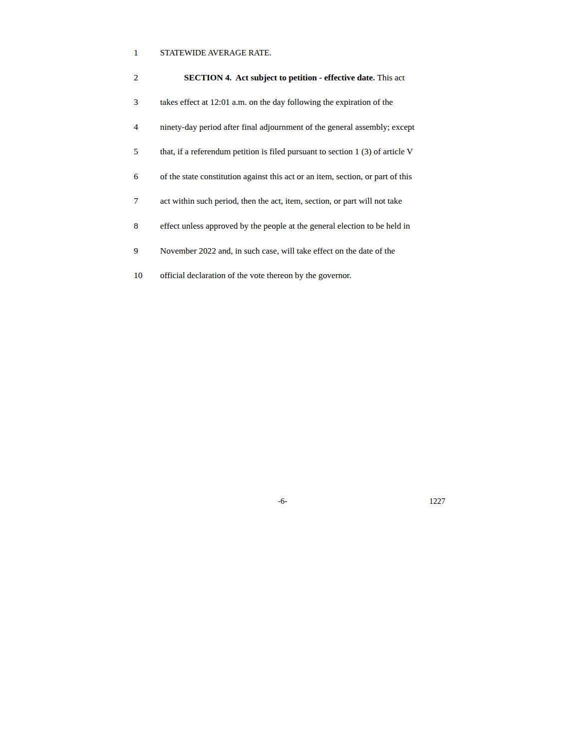1
STATEWIDE AVERAGE RATE.
2
SECTION 4. Act subject to petition - effective date. This act
3
takes effect at 12:01 a.m. on the day following the expiration of the
4
ninety-day period after final adjournment of the general assembly; except
5
that, if a referendum petition is filed pursuant to section 1 (3) of article V
6
of the state constitution against this act or an item, section, or part of this
7
act within such period, then the act, item, section, or part will not take
8
effect unless approved by the people at the general election to be held in
9
November 2022 and, in such case, will take effect on the date of the
10
official declaration of the vote thereon by the governor.
-6-
1227